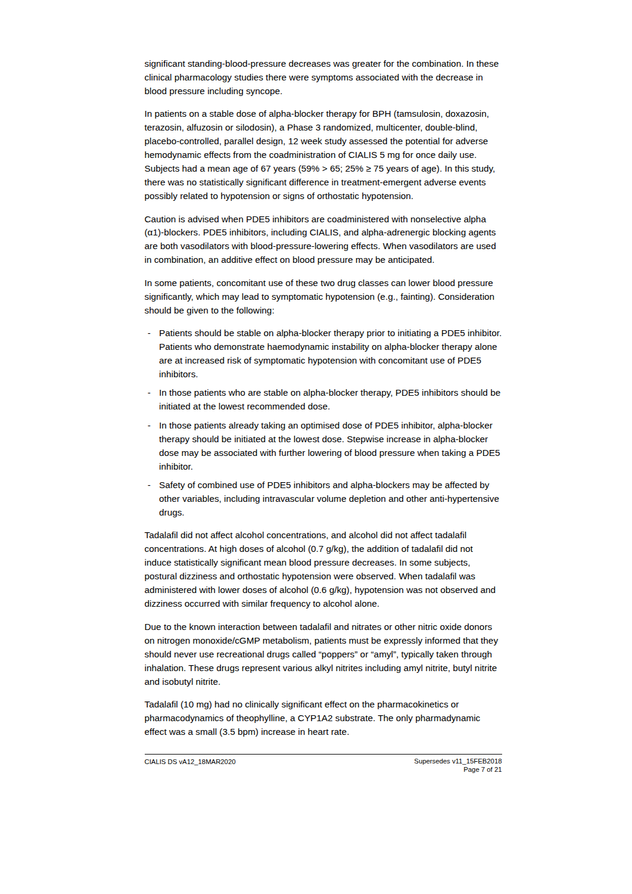significant standing-blood-pressure decreases was greater for the combination. In these clinical pharmacology studies there were symptoms associated with the decrease in blood pressure including syncope.
In patients on a stable dose of alpha-blocker therapy for BPH (tamsulosin, doxazosin, terazosin, alfuzosin or silodosin), a Phase 3 randomized, multicenter, double-blind, placebo-controlled, parallel design, 12 week study assessed the potential for adverse hemodynamic effects from the coadministration of CIALIS 5 mg for once daily use. Subjects had a mean age of 67 years (59% > 65; 25% ≥ 75 years of age). In this study, there was no statistically significant difference in treatment-emergent adverse events possibly related to hypotension or signs of orthostatic hypotension.
Caution is advised when PDE5 inhibitors are coadministered with nonselective alpha (α1)-blockers. PDE5 inhibitors, including CIALIS, and alpha-adrenergic blocking agents are both vasodilators with blood-pressure-lowering effects. When vasodilators are used in combination, an additive effect on blood pressure may be anticipated.
In some patients, concomitant use of these two drug classes can lower blood pressure significantly, which may lead to symptomatic hypotension (e.g., fainting). Consideration should be given to the following:
Patients should be stable on alpha-blocker therapy prior to initiating a PDE5 inhibitor. Patients who demonstrate haemodynamic instability on alpha-blocker therapy alone are at increased risk of symptomatic hypotension with concomitant use of PDE5 inhibitors.
In those patients who are stable on alpha-blocker therapy, PDE5 inhibitors should be initiated at the lowest recommended dose.
In those patients already taking an optimised dose of PDE5 inhibitor, alpha-blocker therapy should be initiated at the lowest dose. Stepwise increase in alpha-blocker dose may be associated with further lowering of blood pressure when taking a PDE5 inhibitor.
Safety of combined use of PDE5 inhibitors and alpha-blockers may be affected by other variables, including intravascular volume depletion and other anti-hypertensive drugs.
Tadalafil did not affect alcohol concentrations, and alcohol did not affect tadalafil concentrations. At high doses of alcohol (0.7 g/kg), the addition of tadalafil did not induce statistically significant mean blood pressure decreases. In some subjects, postural dizziness and orthostatic hypotension were observed. When tadalafil was administered with lower doses of alcohol (0.6 g/kg), hypotension was not observed and dizziness occurred with similar frequency to alcohol alone.
Due to the known interaction between tadalafil and nitrates or other nitric oxide donors on nitrogen monoxide/cGMP metabolism, patients must be expressly informed that they should never use recreational drugs called “poppers” or “amyl”, typically taken through inhalation. These drugs represent various alkyl nitrites including amyl nitrite, butyl nitrite and isobutyl nitrite.
Tadalafil (10 mg) had no clinically significant effect on the pharmacokinetics or pharmacodynamics of theophylline, a CYP1A2 substrate. The only pharmadynamic effect was a small (3.5 bpm) increase in heart rate.
CIALIS DS vA12_18MAR2020
Supersedes v11_15FEB2018
Page 7 of 21